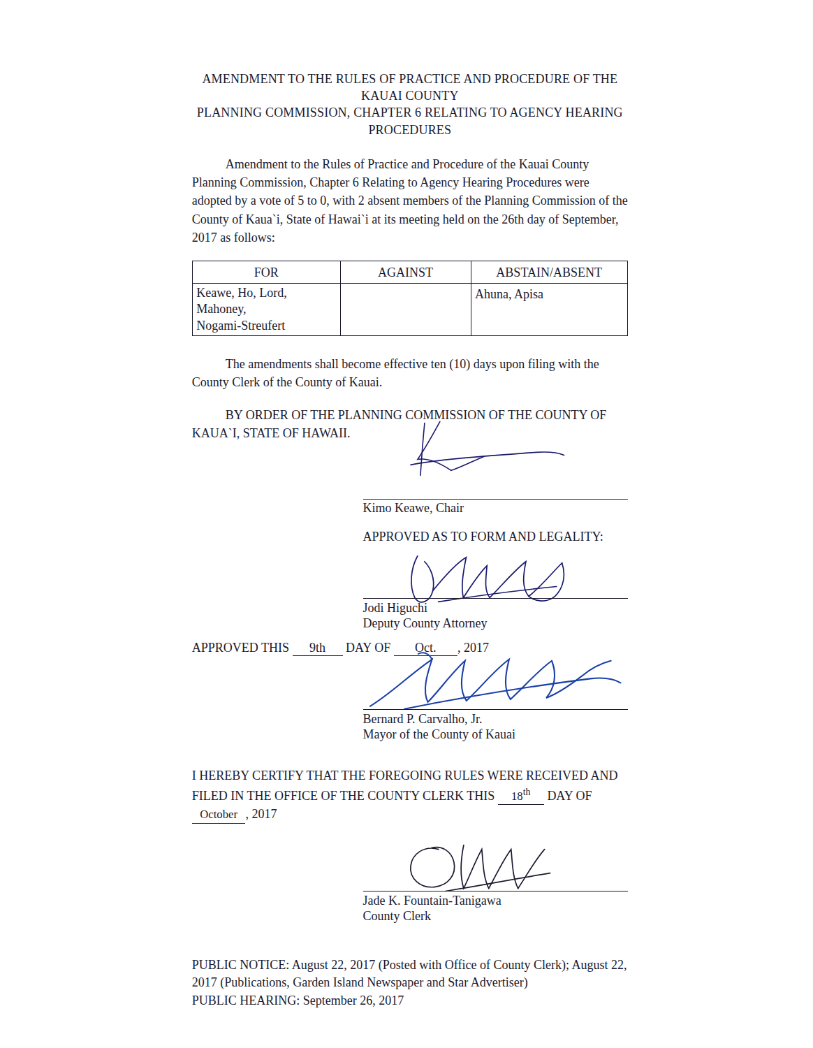AMENDMENT TO THE RULES OF PRACTICE AND PROCEDURE OF THE KAUAI COUNTY
PLANNING COMMISSION, CHAPTER 6 RELATING TO AGENCY HEARING PROCEDURES
Amendment to the Rules of Practice and Procedure of the Kauai County Planning Commission, Chapter 6 Relating to Agency Hearing Procedures were adopted by a vote of 5 to 0, with 2 absent members of the Planning Commission of the County of Kaua`i, State of Hawai`i at its meeting held on the 26th day of September, 2017 as follows:
| FOR | AGAINST | ABSTAIN/ABSENT |
| --- | --- | --- |
| Keawe, Ho, Lord, Mahoney, Nogami-Streufert | | Ahuna, Apisa |
The amendments shall become effective ten (10) days upon filing with the County Clerk of the County of Kauai.
BY ORDER OF THE PLANNING COMMISSION OF THE COUNTY OF KAUA`I, STATE OF HAWAII.
Kimo Keawe, Chair
APPROVED AS TO FORM AND LEGALITY:
Jodi Higuchi
Deputy County Attorney
APPROVED THIS 9th DAY OF Oct., 2017
Bernard P. Carvalho, Jr.
Mayor of the County of Kauai
I HEREBY CERTIFY THAT THE FOREGOING RULES WERE RECEIVED AND FILED IN THE OFFICE OF THE COUNTY CLERK THIS 18th DAY OF October, 2017
Jade K. Fountain-Tanigawa
County Clerk
PUBLIC NOTICE: August 22, 2017 (Posted with Office of County Clerk); August 22, 2017 (Publications, Garden Island Newspaper and Star Advertiser)
PUBLIC HEARING: September 26, 2017